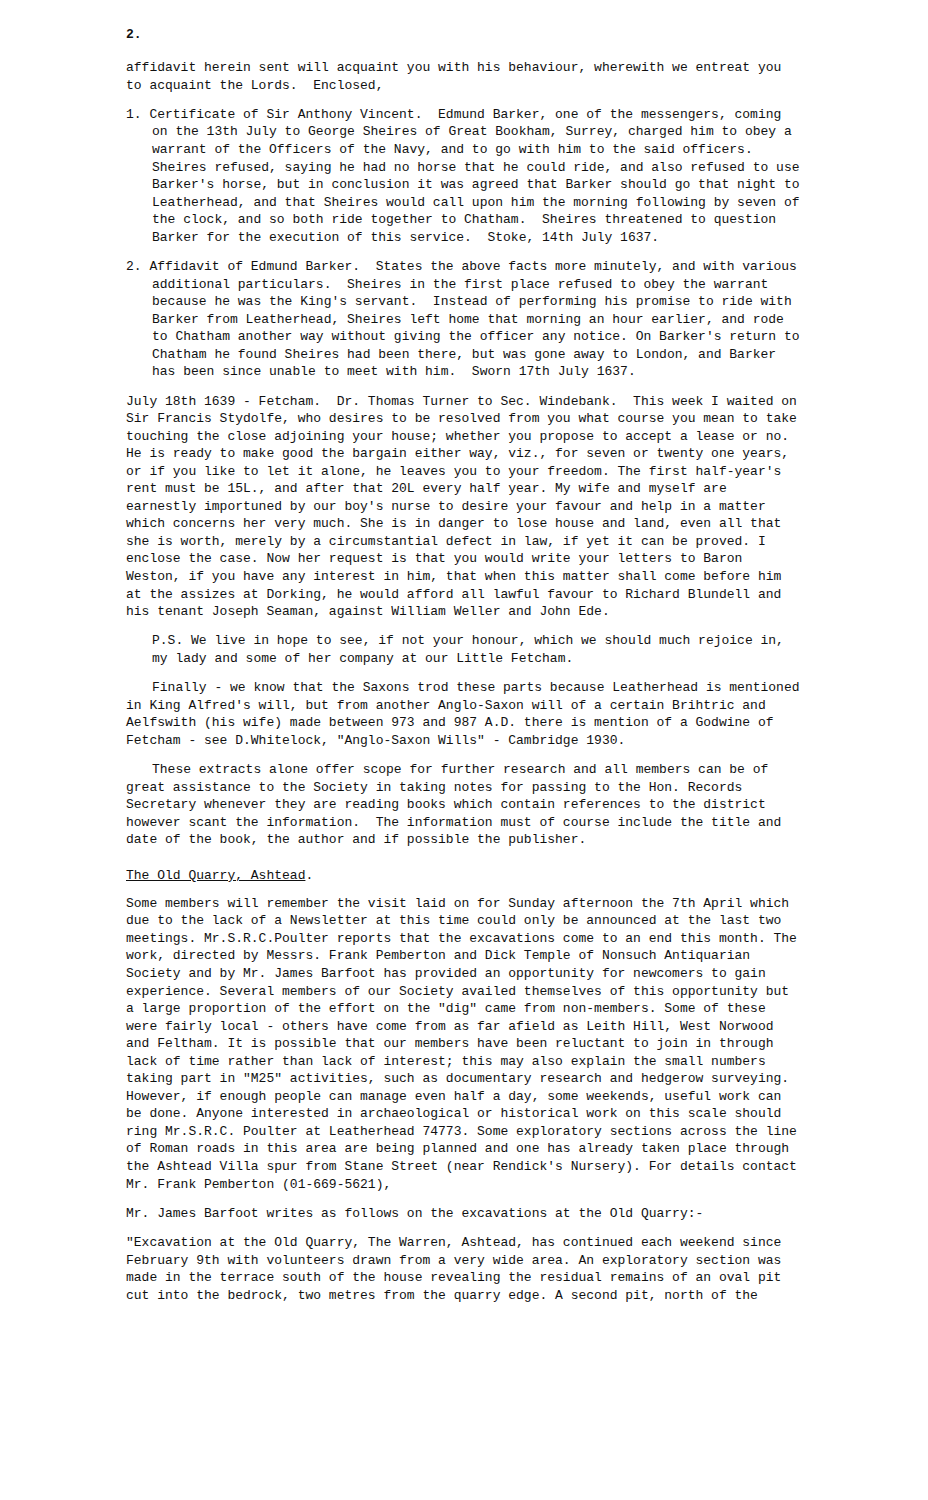2.
affidavit herein sent will acquaint you with his behaviour, wherewith we entreat you to acquaint the Lords. Enclosed,
1. Certificate of Sir Anthony Vincent. Edmund Barker, one of the messengers, coming on the 13th July to George Sheires of Great Bookham, Surrey, charged him to obey a warrant of the Officers of the Navy, and to go with him to the said officers. Sheires refused, saying he had no horse that he could ride, and also refused to use Barker's horse, but in conclusion it was agreed that Barker should go that night to Leatherhead, and that Sheires would call upon him the morning following by seven of the clock, and so both ride together to Chatham. Sheires threatened to question Barker for the execution of this service. Stoke, 14th July 1637.
2. Affidavit of Edmund Barker. States the above facts more minutely, and with various additional particulars. Sheires in the first place refused to obey the warrant because he was the King's servant. Instead of performing his promise to ride with Barker from Leatherhead, Sheires left home that morning an hour earlier, and rode to Chatham another way without giving the officer any notice. On Barker's return to Chatham he found Sheires had been there, but was gone away to London, and Barker has been since unable to meet with him. Sworn 17th July 1637.
July 18th 1639 - Fetcham. Dr. Thomas Turner to Sec. Windebank. This week I waited on Sir Francis Stydolfe, who desires to be resolved from you what course you mean to take touching the close adjoining your house; whether you propose to accept a lease or no. He is ready to make good the bargain either way, viz., for seven or twenty one years, or if you like to let it alone, he leaves you to your freedom. The first half-year's rent must be 15L., and after that 20L every half year. My wife and myself are earnestly importuned by our boy's nurse to desire your favour and help in a matter which concerns her very much. She is in danger to lose house and land, even all that she is worth, merely by a circumstantial defect in law, if yet it can be proved. I enclose the case. Now her request is that you would write your letters to Baron Weston, if you have any interest in him, that when this matter shall come before him at the assizes at Dorking, he would afford all lawful favour to Richard Blundell and his tenant Joseph Seaman, against William Weller and John Ede.
P.S. We live in hope to see, if not your honour, which we should much rejoice in, my lady and some of her company at our Little Fetcham.
Finally - we know that the Saxons trod these parts because Leatherhead is mentioned in King Alfred's will, but from another Anglo-Saxon will of a certain Brihtric and Aelfswith (his wife) made between 973 and 987 A.D. there is mention of a Godwine of Fetcham - see D.Whitelock, "Anglo-Saxon Wills" - Cambridge 1930.
These extracts alone offer scope for further research and all members can be of great assistance to the Society in taking notes for passing to the Hon. Records Secretary whenever they are reading books which contain references to the district however scant the information. The information must of course include the title and date of the book, the author and if possible the publisher.
The Old Quarry, Ashtead.
Some members will remember the visit laid on for Sunday afternoon the 7th April which due to the lack of a Newsletter at this time could only be announced at the last two meetings. Mr.S.R.C.Poulter reports that the excavations come to an end this month. The work, directed by Messrs. Frank Pemberton and Dick Temple of Nonsuch Antiquarian Society and by Mr. James Barfoot has provided an opportunity for newcomers to gain experience. Several members of our Society availed themselves of this opportunity but a large proportion of the effort on the "dig" came from non-members. Some of these were fairly local - others have come from as far afield as Leith Hill, West Norwood and Feltham. It is possible that our members have been reluctant to join in through lack of time rather than lack of interest; this may also explain the small numbers taking part in "M25" activities, such as documentary research and hedgerow surveying. However, if enough people can manage even half a day, some weekends, useful work can be done. Anyone interested in archaeological or historical work on this scale should ring Mr.S.R.C. Poulter at Leatherhead 74773. Some exploratory sections across the line of Roman roads in this area are being planned and one has already taken place through the Ashtead Villa spur from Stane Street (near Rendick's Nursery). For details contact Mr. Frank Pemberton (01-669-5621),
Mr. James Barfoot writes as follows on the excavations at the Old Quarry:-
"Excavation at the Old Quarry, The Warren, Ashtead, has continued each weekend since February 9th with volunteers drawn from a very wide area. An exploratory section was made in the terrace south of the house revealing the residual remains of an oval pit cut into the bedrock, two metres from the quarry edge. A second pit, north of the